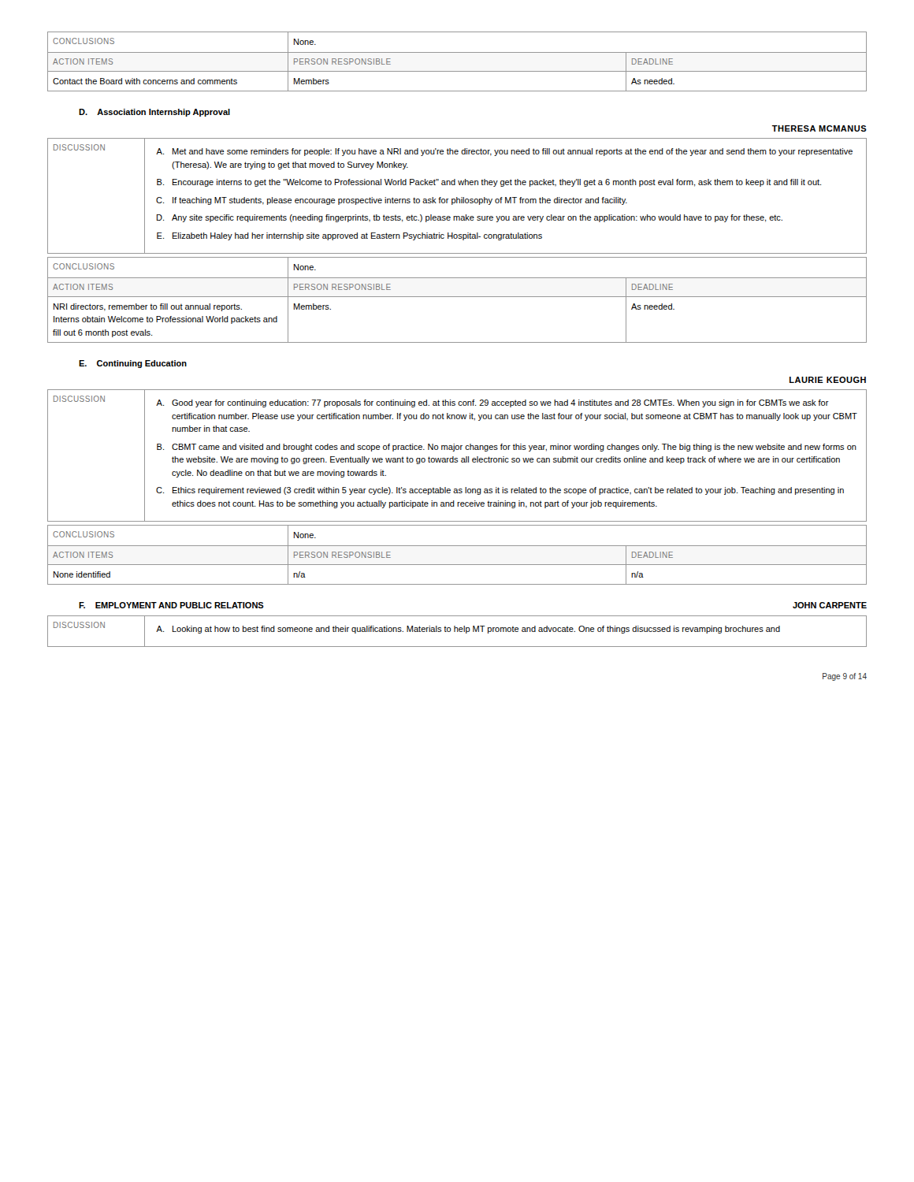| Conclusions | None. |
| Action Items | Person Responsible | Deadline |
| Contact the Board with concerns and comments | Members | As needed. |
D. Association Internship Approval
THERESA MCMANUS
| Discussion | Met and have some reminders for people: If you have a NRI and you're the director, you need to fill out annual reports at the end of the year and send them to your representative (Theresa). We are trying to get that moved to Survey Monkey. Encourage interns to get the "Welcome to Professional World Packet" and when they get the packet, they'll get a 6 month post eval form, ask them to keep it and fill it out. If teaching MT students, please encourage prospective interns to ask for philosophy of MT from the director and facility. Any site specific requirements (needing fingerprints, tb tests, etc.) please make sure you are very clear on the application: who would have to pay for these, etc. Elizabeth Haley had her internship site approved at Eastern Psychiatric Hospital- congratulations |
| Conclusions | None. |
| Action Items | Person Responsible | Deadline |
| NRI directors, remember to fill out annual reports. Interns obtain Welcome to Professional World packets and fill out 6 month post evals. | Members. | As needed. |
E. Continuing Education
LAURIE KEOUGH
| Discussion | Good year for continuing education: 77 proposals for continuing ed. at this conf. 29 accepted so we had 4 institutes and 28 CMTEs. When you sign in for CBMTs we ask for certification number. Please use your certification number. If you do not know it, you can use the last four of your social, but someone at CBMT has to manually look up your CBMT number in that case. CBMT came and visited and brought codes and scope of practice. No major changes for this year, minor wording changes only. The big thing is the new website and new forms on the website. We are moving to go green. Eventually we want to go towards all electronic so we can submit our credits online and keep track of where we are in our certification cycle. No deadline on that but we are moving towards it. Ethics requirement reviewed (3 credit within 5 year cycle). It's acceptable as long as it is related to the scope of practice, can't be related to your job. Teaching and presenting in ethics does not count. Has to be something you actually participate in and receive training in, not part of your job requirements. |
| Conclusions | None. |
| Action Items | Person Responsible | Deadline |
| None identified | n/a | n/a |
F. EMPLOYMENT AND PUBLIC RELATIONS JOHN CARPENTE
| Discussion | Looking at how to best find someone and their qualifications. Materials to help MT promote and advocate. One of things disucssed is revamping brochures and |
Page 9 of 14